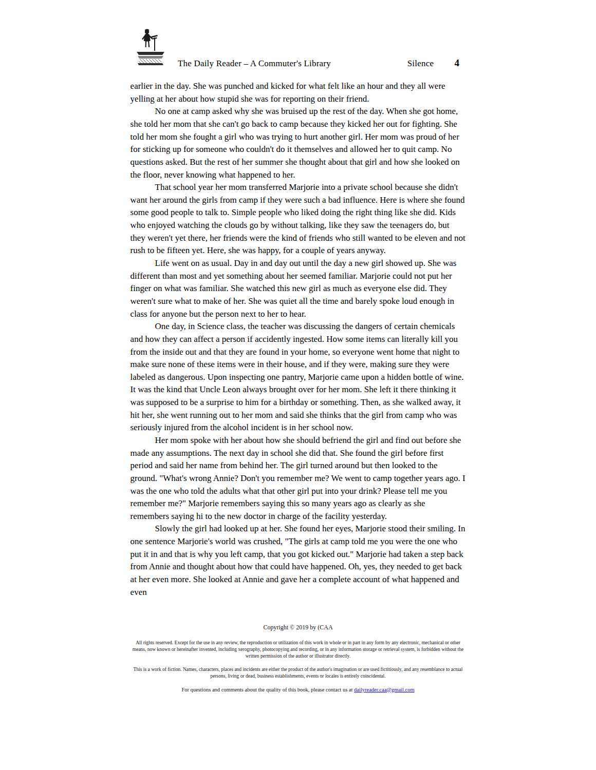The Daily Reader – A Commuter's Library Silence 4
earlier in the day. She was punched and kicked for what felt like an hour and they all were yelling at her about how stupid she was for reporting on their friend.
No one at camp asked why she was bruised up the rest of the day. When she got home, she told her mom that she can't go back to camp because they kicked her out for fighting. She told her mom she fought a girl who was trying to hurt another girl. Her mom was proud of her for sticking up for someone who couldn't do it themselves and allowed her to quit camp. No questions asked. But the rest of her summer she thought about that girl and how she looked on the floor, never knowing what happened to her.
That school year her mom transferred Marjorie into a private school because she didn't want her around the girls from camp if they were such a bad influence. Here is where she found some good people to talk to. Simple people who liked doing the right thing like she did. Kids who enjoyed watching the clouds go by without talking, like they saw the teenagers do, but they weren't yet there, her friends were the kind of friends who still wanted to be eleven and not rush to be fifteen yet. Here, she was happy, for a couple of years anyway.
Life went on as usual. Day in and day out until the day a new girl showed up. She was different than most and yet something about her seemed familiar. Marjorie could not put her finger on what was familiar. She watched this new girl as much as everyone else did. They weren't sure what to make of her. She was quiet all the time and barely spoke loud enough in class for anyone but the person next to her to hear.
One day, in Science class, the teacher was discussing the dangers of certain chemicals and how they can affect a person if accidently ingested. How some items can literally kill you from the inside out and that they are found in your home, so everyone went home that night to make sure none of these items were in their house, and if they were, making sure they were labeled as dangerous. Upon inspecting one pantry, Marjorie came upon a hidden bottle of wine. It was the kind that Uncle Leon always brought over for her mom. She left it there thinking it was supposed to be a surprise to him for a birthday or something. Then, as she walked away, it hit her, she went running out to her mom and said she thinks that the girl from camp who was seriously injured from the alcohol incident is in her school now.
Her mom spoke with her about how she should befriend the girl and find out before she made any assumptions. The next day in school she did that. She found the girl before first period and said her name from behind her. The girl turned around but then looked to the ground. "What's wrong Annie? Don't you remember me? We went to camp together years ago. I was the one who told the adults what that other girl put into your drink? Please tell me you remember me?" Marjorie remembers saying this so many years ago as clearly as she remembers saying hi to the new doctor in charge of the facility yesterday.
Slowly the girl had looked up at her. She found her eyes, Marjorie stood their smiling. In one sentence Marjorie's world was crushed, "The girls at camp told me you were the one who put it in and that is why you left camp, that you got kicked out." Marjorie had taken a step back from Annie and thought about how that could have happened. Oh, yes, they needed to get back at her even more. She looked at Annie and gave her a complete account of what happened and even
Copyright © 2019 by (CAA
All rights reserved. Except for the use in any review, the reproduction or utilization of this work in whole or in part in any form by any electronic, mechanical or other means, now known or hereinafter invented, including xerography, photocopying and recording, or in any information storage or retrieval system, is forbidden without the written permission of the author or illustrator directly.
This is a work of fiction. Names, characters, places and incidents are either the product of the author's imagination or are used fictitiously, and any resemblance to actual persons, living or dead, business establishments, events or locales is entirely coincidental.
For questions and comments about the quality of this book, please contact us at dailyreader.caa@gmail.com